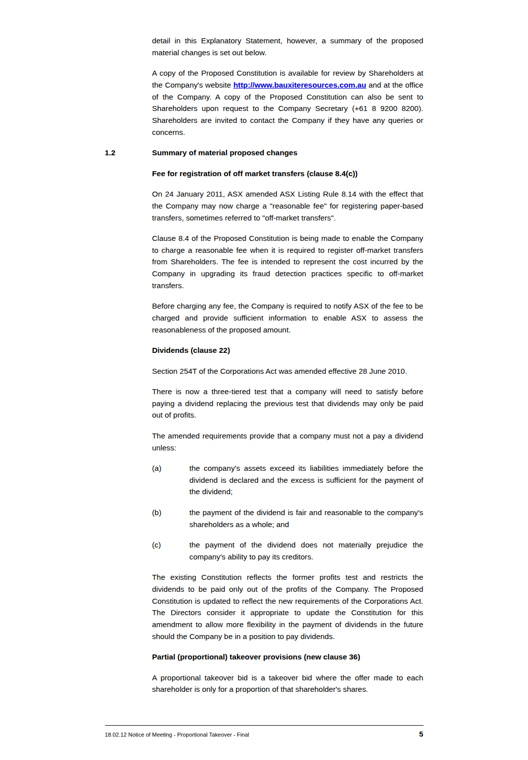detail in this Explanatory Statement, however, a summary of the proposed material changes is set out below.
A copy of the Proposed Constitution is available for review by Shareholders at the Company's website http://www.bauxiteresources.com.au and at the office of the Company. A copy of the Proposed Constitution can also be sent to Shareholders upon request to the Company Secretary (+61 8 9200 8200). Shareholders are invited to contact the Company if they have any queries or concerns.
1.2
Summary of material proposed changes
Fee for registration of off market transfers (clause 8.4(c))
On 24 January 2011, ASX amended ASX Listing Rule 8.14 with the effect that the Company may now charge a "reasonable fee" for registering paper-based transfers, sometimes referred to "off-market transfers".
Clause 8.4 of the Proposed Constitution is being made to enable the Company to charge a reasonable fee when it is required to register off-market transfers from Shareholders. The fee is intended to represent the cost incurred by the Company in upgrading its fraud detection practices specific to off-market transfers.
Before charging any fee, the Company is required to notify ASX of the fee to be charged and provide sufficient information to enable ASX to assess the reasonableness of the proposed amount.
Dividends (clause 22)
Section 254T of the Corporations Act was amended effective 28 June 2010.
There is now a three-tiered test that a company will need to satisfy before paying a dividend replacing the previous test that dividends may only be paid out of profits.
The amended requirements provide that a company must not a pay a dividend unless:
(a)
the company's assets exceed its liabilities immediately before the dividend is declared and the excess is sufficient for the payment of the dividend;
(b)
the payment of the dividend is fair and reasonable to the company's shareholders as a whole; and
(c)
the payment of the dividend does not materially prejudice the company's ability to pay its creditors.
The existing Constitution reflects the former profits test and restricts the dividends to be paid only out of the profits of the Company. The Proposed Constitution is updated to reflect the new requirements of the Corporations Act. The Directors consider it appropriate to update the Constitution for this amendment to allow more flexibility in the payment of dividends in the future should the Company be in a position to pay dividends.
Partial (proportional) takeover provisions (new clause 36)
A proportional takeover bid is a takeover bid where the offer made to each shareholder is only for a proportion of that shareholder's shares.
18.02.12 Notice of Meeting - Proportional Takeover - Final
5